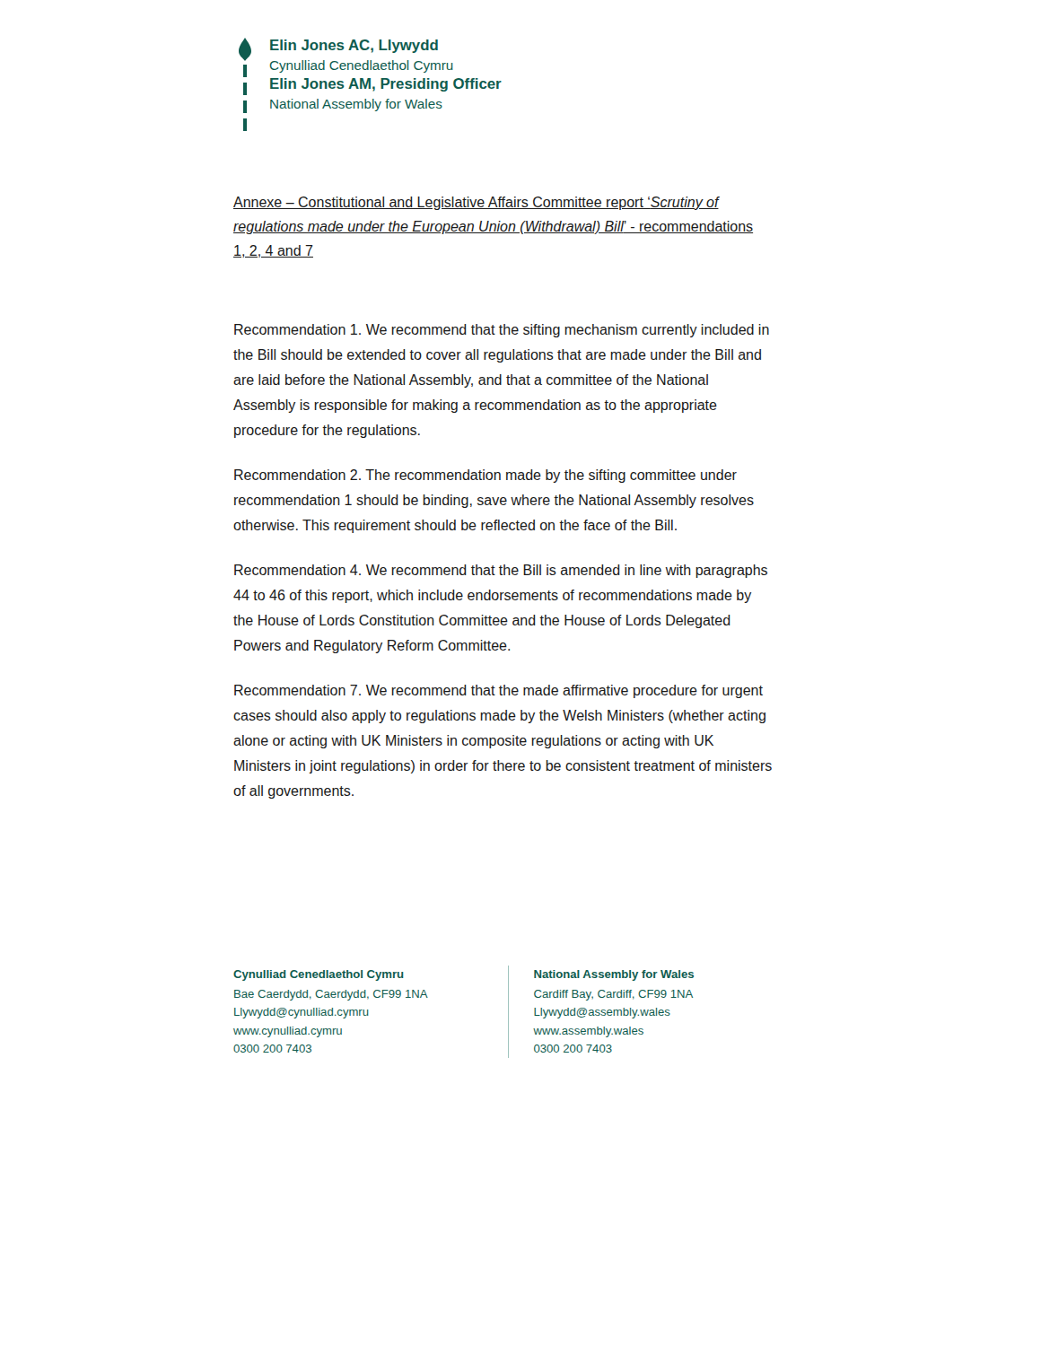Elin Jones AC, Llywydd
Cynulliad Cenedlaethol Cymru
Elin Jones AM, Presiding Officer
National Assembly for Wales
Annexe – Constitutional and Legislative Affairs Committee report ‘Scrutiny of regulations made under the European Union (Withdrawal) Bill’ - recommendations 1, 2, 4 and 7
Recommendation 1. We recommend that the sifting mechanism currently included in the Bill should be extended to cover all regulations that are made under the Bill and are laid before the National Assembly, and that a committee of the National Assembly is responsible for making a recommendation as to the appropriate procedure for the regulations.
Recommendation 2. The recommendation made by the sifting committee under recommendation 1 should be binding, save where the National Assembly resolves otherwise. This requirement should be reflected on the face of the Bill.
Recommendation 4. We recommend that the Bill is amended in line with paragraphs 44 to 46 of this report, which include endorsements of recommendations made by the House of Lords Constitution Committee and the House of Lords Delegated Powers and Regulatory Reform Committee.
Recommendation 7. We recommend that the made affirmative procedure for urgent cases should also apply to regulations made by the Welsh Ministers (whether acting alone or acting with UK Ministers in composite regulations or acting with UK Ministers in joint regulations) in order for there to be consistent treatment of ministers of all governments.
Cynulliad Cenedlaethol Cymru Bae Caerdydd, Caerdydd, CF99 1NA
Llywydd@cynulliad.cymru
www.cynulliad.cymru
0300 200 7403
National Assembly for Wales Cardiff Bay, Cardiff, CF99 1NA
Llywydd@assembly.wales
www.assembly.wales
0300 200 7403